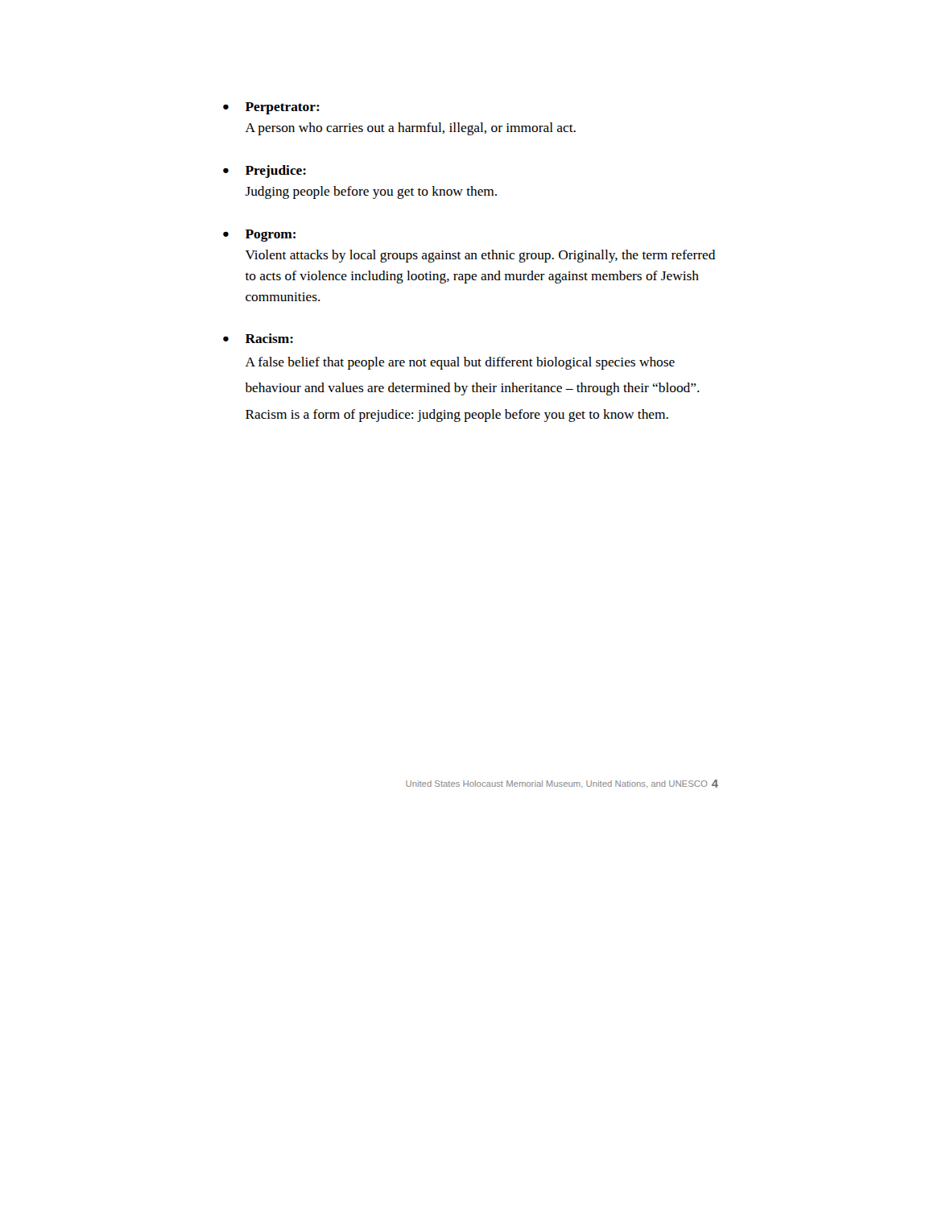Perpetrator: A person who carries out a harmful, illegal, or immoral act.
Prejudice: Judging people before you get to know them.
Pogrom: Violent attacks by local groups against an ethnic group. Originally, the term referred to acts of violence including looting, rape and murder against members of Jewish communities.
Racism: A false belief that people are not equal but different biological species whose behaviour and values are determined by their inheritance – through their “blood”. Racism is a form of prejudice: judging people before you get to know them.
United States Holocaust Memorial Museum, United Nations, and UNESCO4